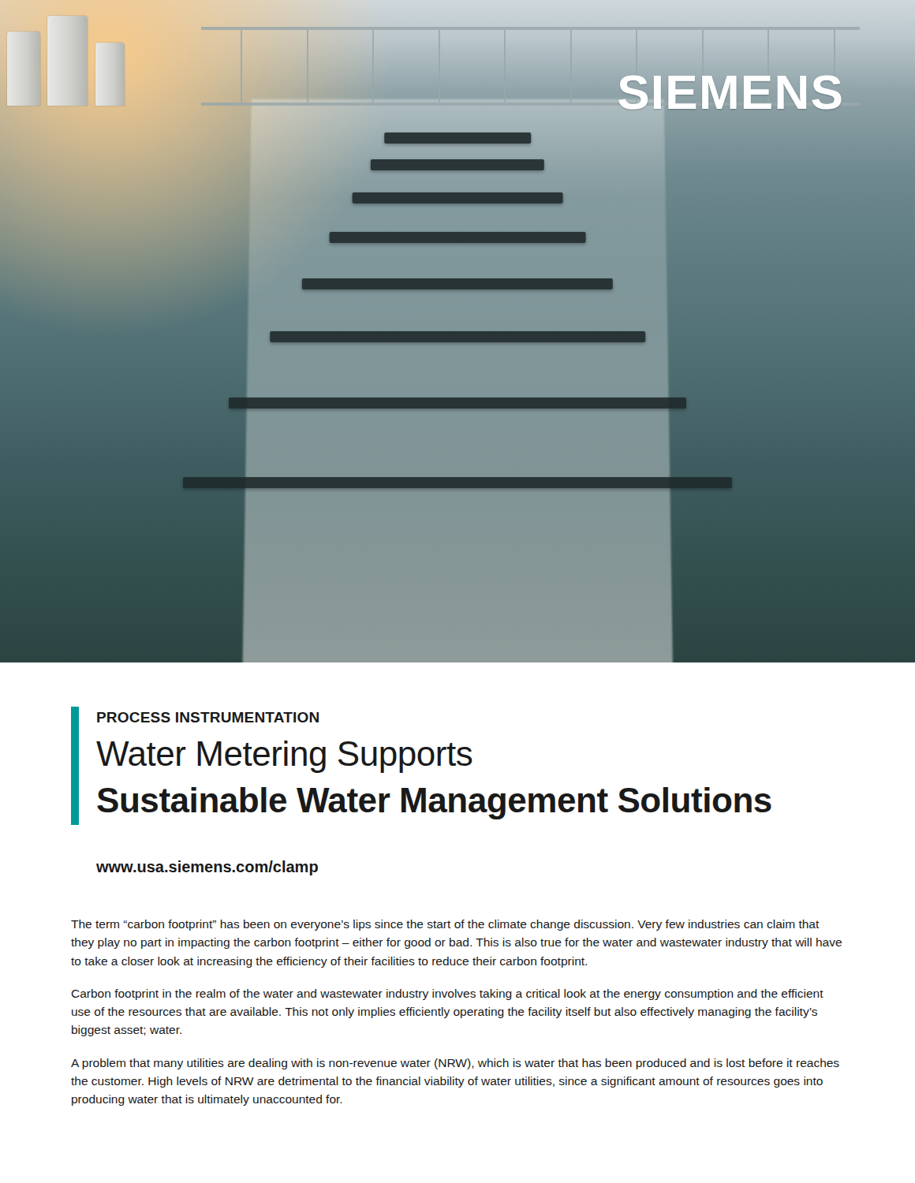SIEMENS
PROCESS INSTRUMENTATION
Water Metering Supports Sustainable Water Management Solutions
www.usa.siemens.com/clamp
The term “carbon footprint” has been on everyone’s lips since the start of the climate change discussion. Very few industries can claim that they play no part in impacting the carbon footprint – either for good or bad. This is also true for the water and wastewater industry that will have to take a closer look at increasing the efficiency of their facilities to reduce their carbon footprint.
Carbon footprint in the realm of the water and wastewater industry involves taking a critical look at the energy consumption and the efficient use of the resources that are available. This not only implies efficiently operating the facility itself but also effectively managing the facility’s biggest asset; water.
A problem that many utilities are dealing with is non-revenue water (NRW), which is water that has been produced and is lost before it reaches the customer. High levels of NRW are detrimental to the financial viability of water utilities, since a significant amount of resources goes into producing water that is ultimately unaccounted for.